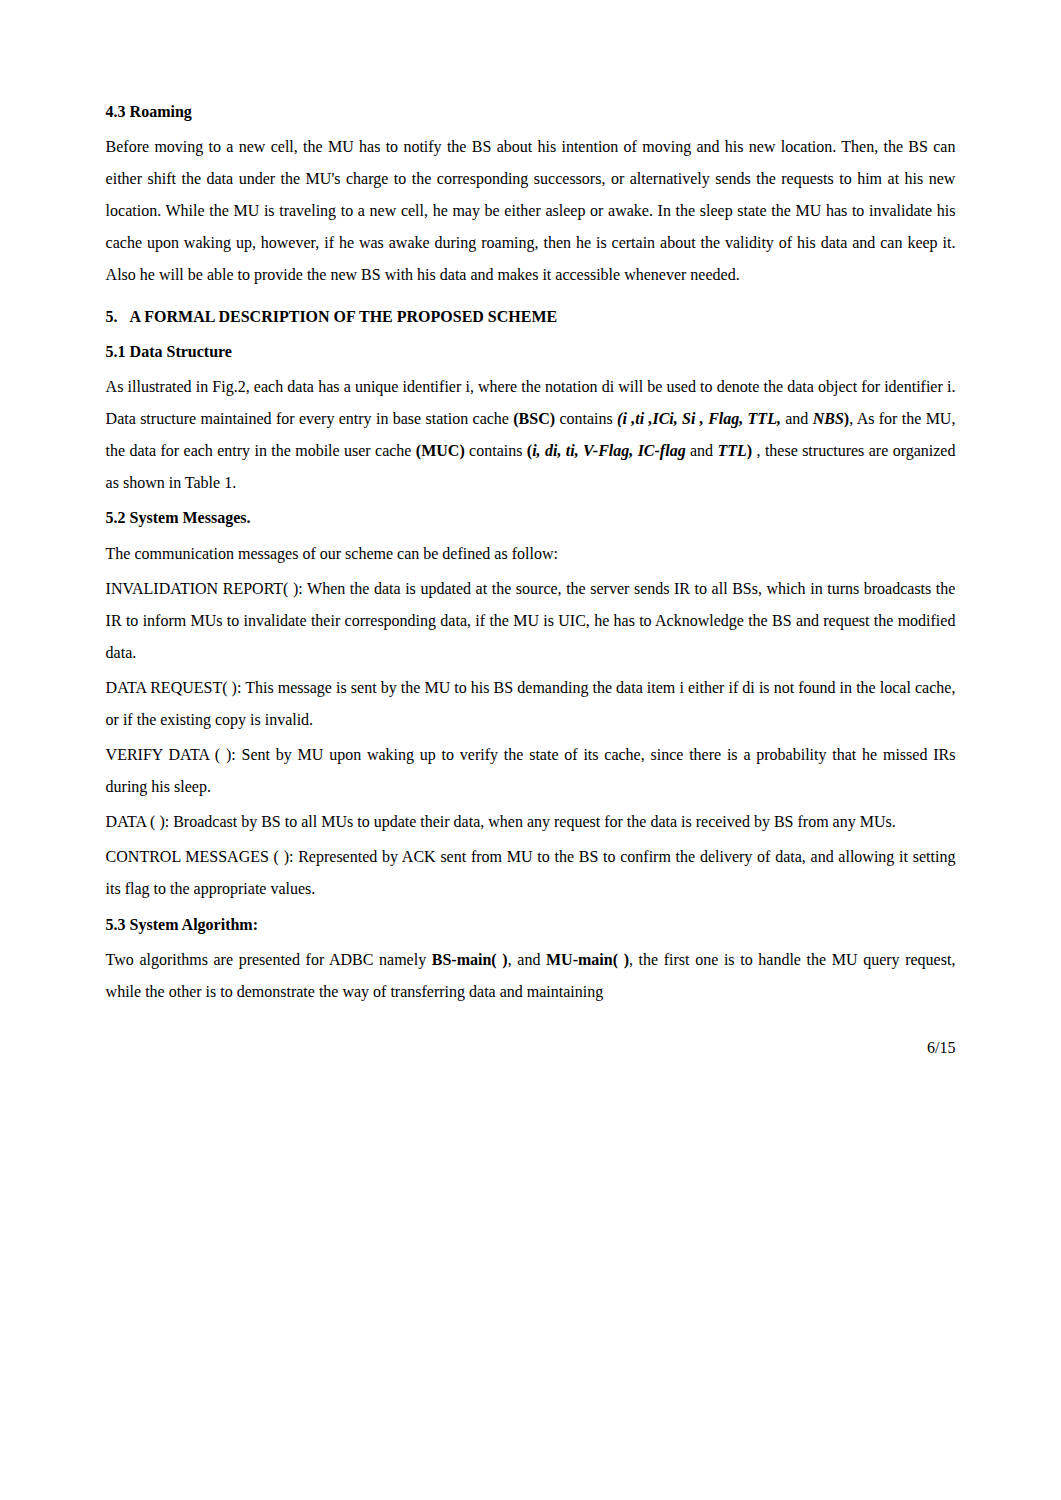4.3 Roaming
Before moving to a new cell, the MU has to notify the BS about his intention of moving and his new location. Then, the BS can either shift the data under the MU's charge to the corresponding successors, or alternatively sends the requests to him at his new location. While the MU is traveling to a new cell, he may be either asleep or awake. In the sleep state the MU has to invalidate his cache upon waking up, however, if he was awake during roaming, then he is certain about the validity of his data and can keep it. Also he will be able to provide the new BS with his data and makes it accessible whenever needed.
5. A FORMAL DESCRIPTION OF THE PROPOSED SCHEME
5.1 Data Structure
As illustrated in Fig.2, each data has a unique identifier i, where the notation di will be used to denote the data object for identifier i. Data structure maintained for every entry in base station cache (BSC) contains (i ,ti ,ICi, Si , Flag, TTL, and NBS), As for the MU, the data for each entry in the mobile user cache (MUC) contains (i, di, ti, V-Flag, IC-flag and TTL) , these structures are organized as shown in Table 1.
5.2 System Messages.
The communication messages of our scheme can be defined as follow:
INVALIDATION REPORT( ): When the data is updated at the source, the server sends IR to all BSs, which in turns broadcasts the IR to inform MUs to invalidate their corresponding data, if the MU is UIC, he has to Acknowledge the BS and request the modified data.
DATA REQUEST( ): This message is sent by the MU to his BS demanding the data item i either if di is not found in the local cache, or if the existing copy is invalid.
VERIFY DATA ( ): Sent by MU upon waking up to verify the state of its cache, since there is a probability that he missed IRs during his sleep.
DATA ( ): Broadcast by BS to all MUs to update their data, when any request for the data is received by BS from any MUs.
CONTROL MESSAGES ( ): Represented by ACK sent from MU to the BS to confirm the delivery of data, and allowing it setting its flag to the appropriate values.
5.3 System Algorithm:
Two algorithms are presented for ADBC namely BS-main( ), and MU-main( ), the first one is to handle the MU query request, while the other is to demonstrate the way of transferring data and maintaining
6/15